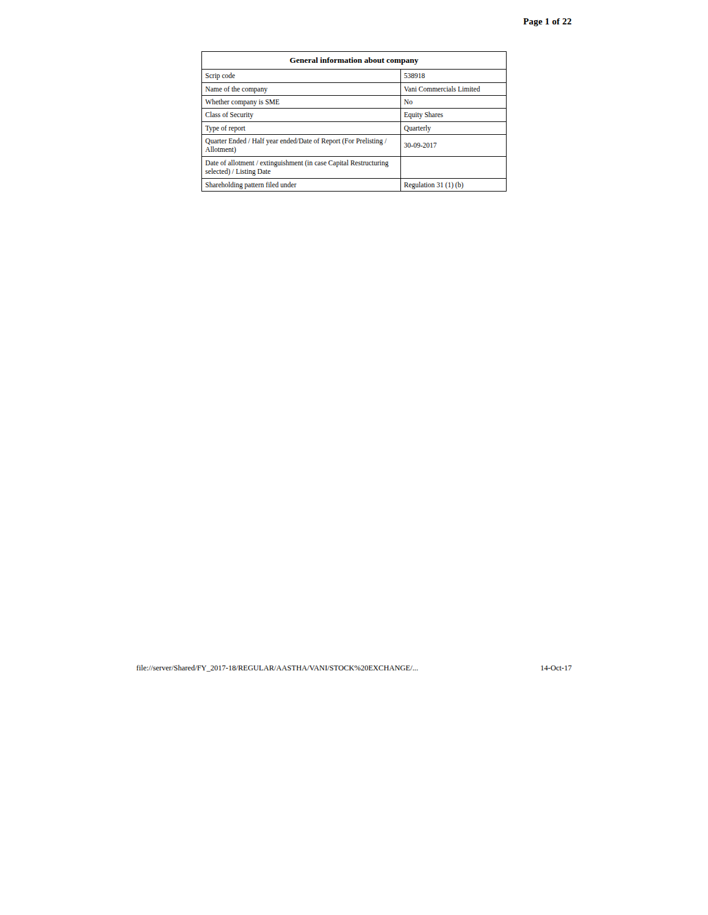Page 1 of 22
General information about company
| Scrip code | 538918 |
| Name of the company | Vani Commercials Limited |
| Whether company is SME | No |
| Class of Security | Equity Shares |
| Type of report | Quarterly |
| Quarter Ended / Half year ended/Date of Report (For Prelisting / Allotment) | 30-09-2017 |
| Date of allotment / extinguishment (in case Capital Restructuring selected) / Listing Date | |
| Shareholding pattern filed under | Regulation 31 (1) (b) |
file://server/Shared/FY_2017-18/REGULAR/AASTHA/VANI/STOCK%20EXCHANGE/... 14-Oct-17